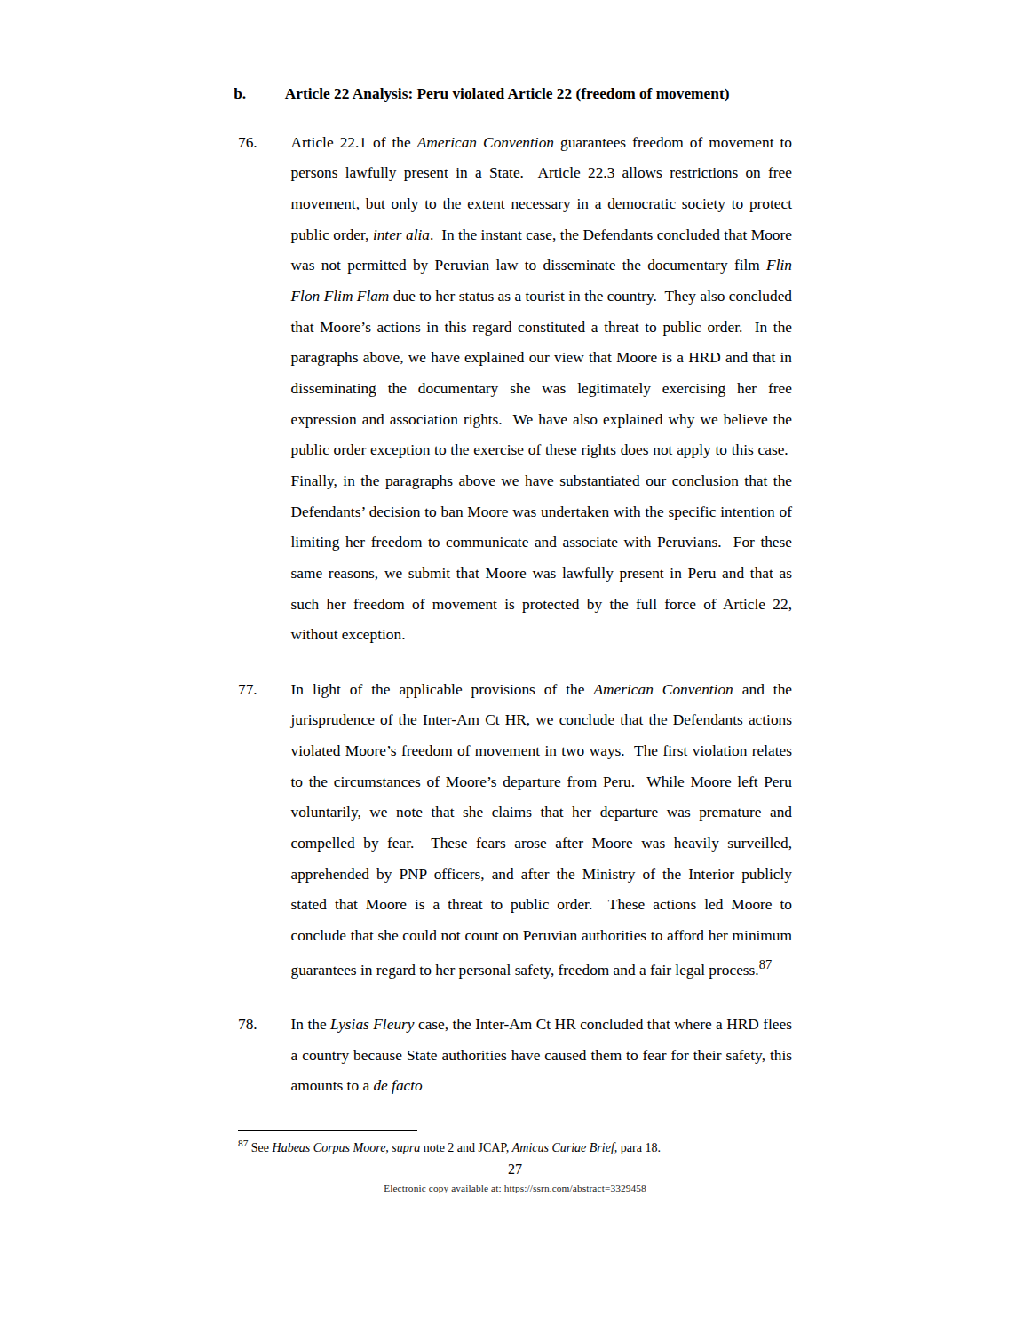b. Article 22 Analysis: Peru violated Article 22 (freedom of movement)
76. Article 22.1 of the American Convention guarantees freedom of movement to persons lawfully present in a State. Article 22.3 allows restrictions on free movement, but only to the extent necessary in a democratic society to protect public order, inter alia. In the instant case, the Defendants concluded that Moore was not permitted by Peruvian law to disseminate the documentary film Flin Flon Flim Flam due to her status as a tourist in the country. They also concluded that Moore’s actions in this regard constituted a threat to public order. In the paragraphs above, we have explained our view that Moore is a HRD and that in disseminating the documentary she was legitimately exercising her free expression and association rights. We have also explained why we believe the public order exception to the exercise of these rights does not apply to this case. Finally, in the paragraphs above we have substantiated our conclusion that the Defendants’ decision to ban Moore was undertaken with the specific intention of limiting her freedom to communicate and associate with Peruvians. For these same reasons, we submit that Moore was lawfully present in Peru and that as such her freedom of movement is protected by the full force of Article 22, without exception.
77. In light of the applicable provisions of the American Convention and the jurisprudence of the Inter-Am Ct HR, we conclude that the Defendants actions violated Moore’s freedom of movement in two ways. The first violation relates to the circumstances of Moore’s departure from Peru. While Moore left Peru voluntarily, we note that she claims that her departure was premature and compelled by fear. These fears arose after Moore was heavily surveilled, apprehended by PNP officers, and after the Ministry of the Interior publicly stated that Moore is a threat to public order. These actions led Moore to conclude that she could not count on Peruvian authorities to afford her minimum guarantees in regard to her personal safety, freedom and a fair legal process.87
78. In the Lysias Fleury case, the Inter-Am Ct HR concluded that where a HRD flees a country because State authorities have caused them to fear for their safety, this amounts to a de facto
87 See Habeas Corpus Moore, supra note 2 and JCAP, Amicus Curiae Brief, para 18.
27
Electronic copy available at: https://ssrn.com/abstract=3329458